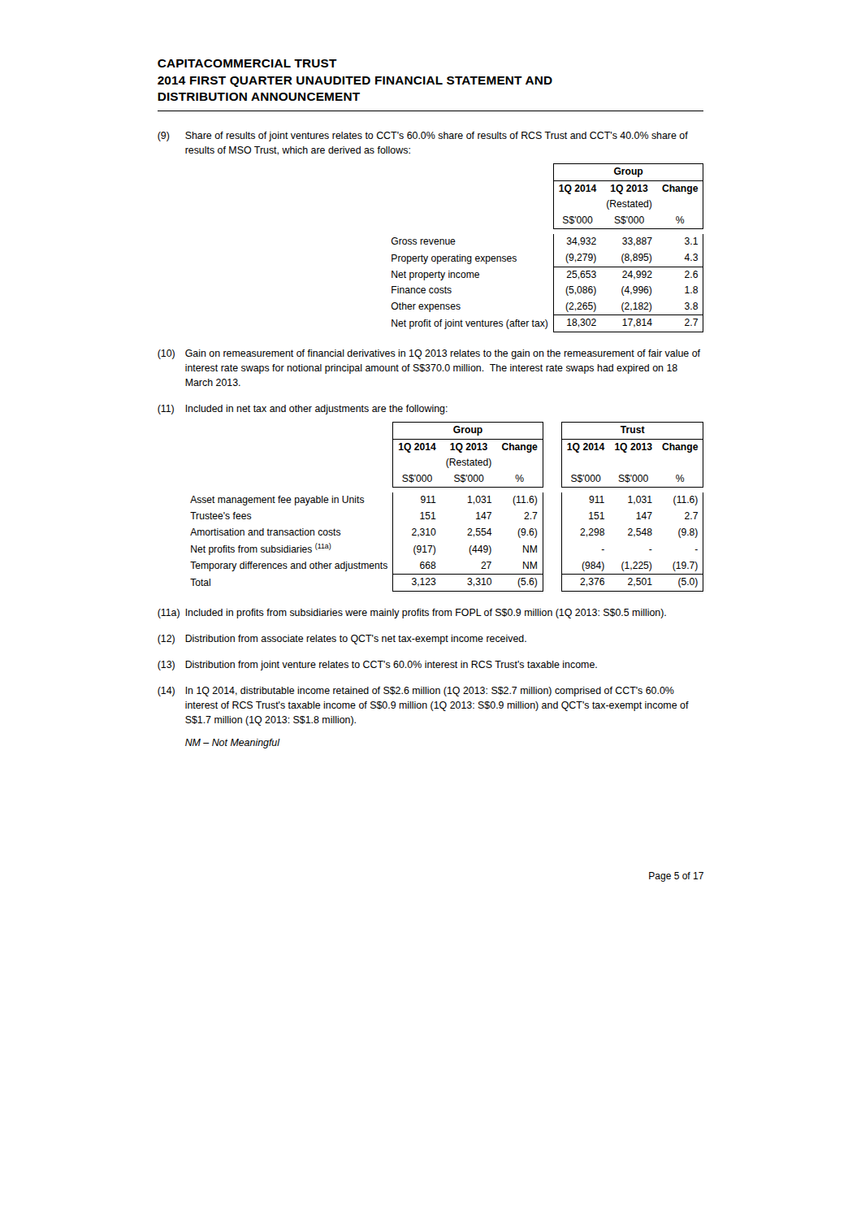CAPITACOMMERCIAL TRUST
2014 FIRST QUARTER UNAUDITED FINANCIAL STATEMENT AND
DISTRIBUTION ANNOUNCEMENT
(9)
Share of results of joint ventures relates to CCT's 60.0% share of results of RCS Trust and CCT's 40.0% share of results of MSO Trust, which are derived as follows:
| | Group |
| | 1Q 2014 | 1Q 2013 | Change |
| | | (Restated) | |
| | S$'000 | S$'000 | % |
| Gross revenue | 34,932 | 33,887 | 3.1 |
| Property operating expenses | (9,279) | (8,895) | 4.3 |
| Net property income | 25,653 | 24,992 | 2.6 |
| Finance costs | (5,086) | (4,996) | 1.8 |
| Other expenses | (2,265) | (2,182) | 3.8 |
| Net profit of joint ventures (after tax) | 18,302 | 17,814 | 2.7 |
(10)
Gain on remeasurement of financial derivatives in 1Q 2013 relates to the gain on the remeasurement of fair value of interest rate swaps for notional principal amount of S$370.0 million. The interest rate swaps had expired on 18 March 2013.
(11)
Included in net tax and other adjustments are the following:
| | Group | | Trust |
| | 1Q 2014 | 1Q 2013 | Change | | 1Q 2014 | 1Q 2013 | Change |
| | | (Restated) | | | | | |
| | S$'000 | S$'000 | % | | S$'000 | S$'000 | % |
| Asset management fee payable in Units | 911 | 1,031 | (11.6) | | 911 | 1,031 | (11.6) |
| Trustee's fees | 151 | 147 | 2.7 | | 151 | 147 | 2.7 |
| Amortisation and transaction costs | 2,310 | 2,554 | (9.6) | | 2,298 | 2,548 | (9.8) |
| Net profits from subsidiaries (11a) | (917) | (449) | NM | | - | - | - |
| Temporary differences and other adjustments | 668 | 27 | NM | | (984) | (1,225) | (19.7) |
| Total | 3,123 | 3,310 | (5.6) | | 2,376 | 2,501 | (5.0) |
(11a)
Included in profits from subsidiaries were mainly profits from FOPL of S$0.9 million (1Q 2013: S$0.5 million).
(12)
Distribution from associate relates to QCT's net tax-exempt income received.
(13)
Distribution from joint venture relates to CCT's 60.0% interest in RCS Trust's taxable income.
(14)
In 1Q 2014, distributable income retained of S$2.6 million (1Q 2013: S$2.7 million) comprised of CCT's 60.0% interest of RCS Trust's taxable income of S$0.9 million (1Q 2013: S$0.9 million) and QCT's tax-exempt income of S$1.7 million (1Q 2013: S$1.8 million).
NM – Not Meaningful
Page 5 of 17